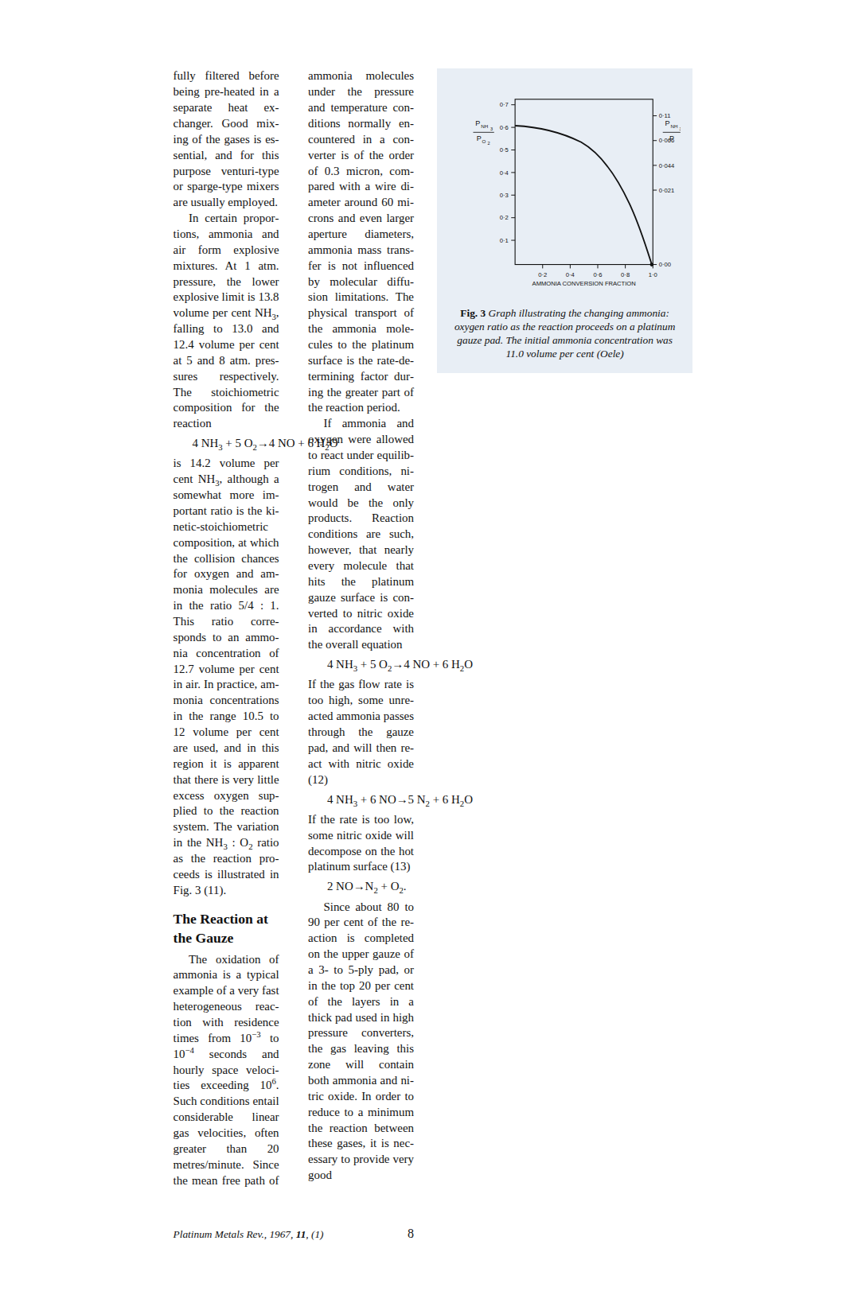0·7 0·6 0·5 0·4 0·3 0·2 0·1 P NH 3 P O 2 0·11 0·066 0·044 0·021 0·00 P NH 3 P 0·2 0·4 0·6 0·8 1·0 AMMONIA CONVERSION FRACTION
Fig. 3 Graph illustrating the changing ammonia: oxygen ratio as the reaction proceeds on a platinum gauze pad. The initial ammonia concentration was 11.0 volume per cent (Oele)
fully filtered before being pre-heated in a separate heat exchanger. Good mixing of the gases is essential, and for this purpose venturi-type or sparge-type mixers are usually employed.
In certain proportions, ammonia and air form explosive mixtures. At 1 atm. pressure, the lower explosive limit is 13.8 volume per cent NH3, falling to 13.0 and 12.4 volume per cent at 5 and 8 atm. pressures respectively. The stoichiometric composition for the reaction
4 NH3 + 5 O2→4 NO + 6 H2O
is 14.2 volume per cent NH3, although a somewhat more important ratio is the kinetic-stoichiometric composition, at which the collision chances for oxygen and ammonia molecules are in the ratio 5/4 : 1. This ratio corresponds to an ammonia concentration of 12.7 volume per cent in air. In practice, ammonia concentrations in the range 10.5 to 12 volume per cent are used, and in this region it is apparent that there is very little excess oxygen supplied to the reaction system. The variation in the NH3 : O2 ratio as the reaction proceeds is illustrated in Fig. 3 (11).
The Reaction at the Gauze
The oxidation of ammonia is a typical example of a very fast heterogeneous reaction with residence times from 10−3 to 10−4 seconds and hourly space velocities exceeding 106. Such conditions entail considerable linear gas velocities, often greater than 20 metres/minute. Since the mean free path of ammonia molecules under the pressure and temperature conditions normally encountered in a converter is of the order of 0.3 micron, compared with a wire diameter around 60 microns and even larger aperture diameters, ammonia mass transfer is not influenced by molecular diffusion limitations. The physical transport of the ammonia molecules to the platinum surface is the rate-determining factor during the greater part of the reaction period.
If ammonia and oxygen were allowed to react under equilibrium conditions, nitrogen and water would be the only products. Reaction conditions are such, however, that nearly every molecule that hits the platinum gauze surface is converted to nitric oxide in accordance with the overall equation
4 NH3 + 5 O2→4 NO + 6 H2O
If the gas flow rate is too high, some unreacted ammonia passes through the gauze pad, and will then react with nitric oxide (12)
4 NH3 + 6 NO→5 N2 + 6 H2O
If the rate is too low, some nitric oxide will decompose on the hot platinum surface (13)
2 NO→N2 + O2.
Since about 80 to 90 per cent of the reaction is completed on the upper gauze of a 3- to 5-ply pad, or in the top 20 per cent of the layers in a thick pad used in high pressure converters, the gas leaving this zone will contain both ammonia and nitric oxide. In order to reduce to a minimum the reaction between these gases, it is necessary to provide very good
Platinum Metals Rev., 1967, 11, (1) 8